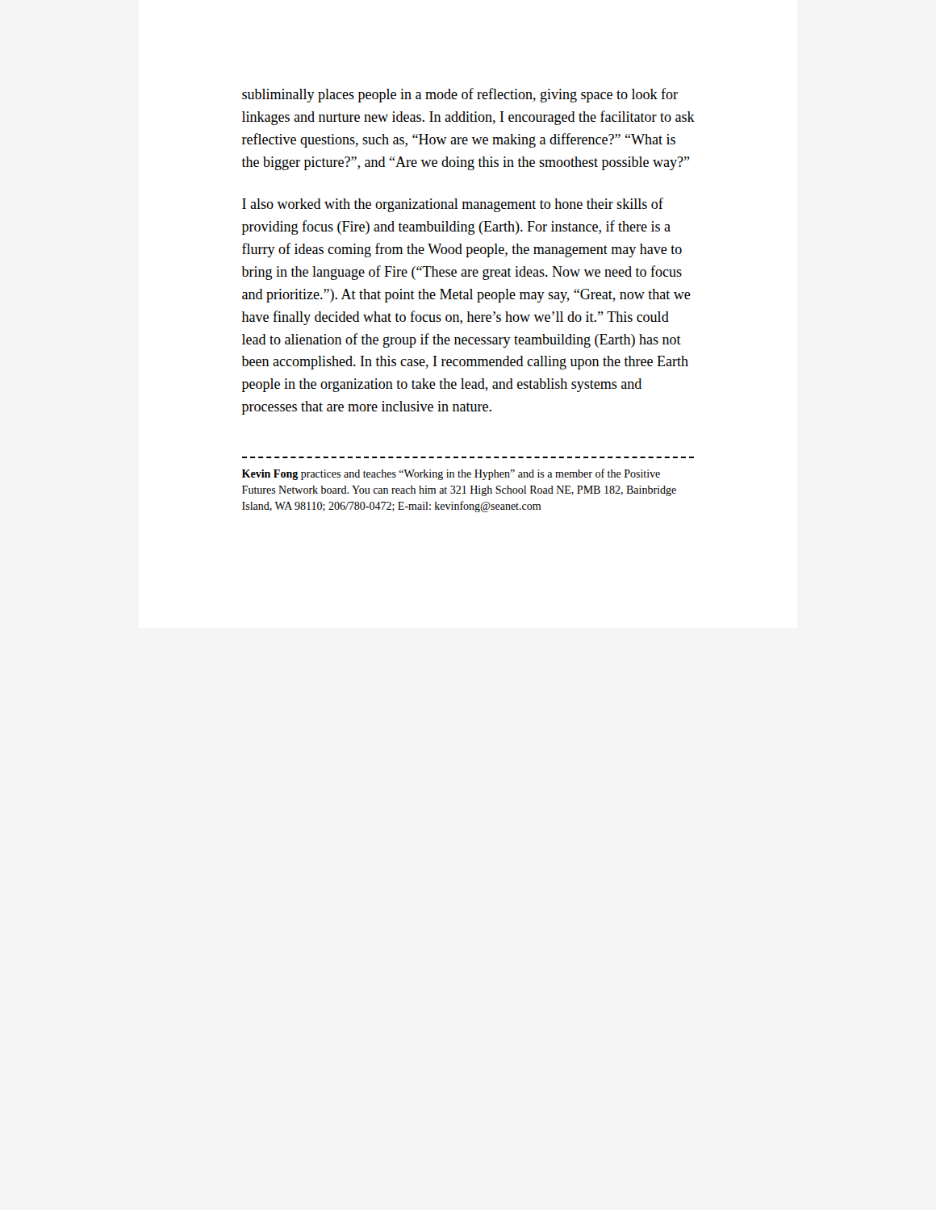subliminally places people in a mode of reflection, giving space to look for linkages and nurture new ideas. In addition, I encouraged the facilitator to ask reflective questions, such as, “How are we making a difference?” “What is the bigger picture?”, and “Are we doing this in the smoothest possible way?”
I also worked with the organizational management to hone their skills of providing focus (Fire) and teambuilding (Earth). For instance, if there is a flurry of ideas coming from the Wood people, the management may have to bring in the language of Fire (“These are great ideas. Now we need to focus and prioritize.”). At that point the Metal people may say, “Great, now that we have finally decided what to focus on, here’s how we’ll do it.” This could lead to alienation of the group if the necessary teambuilding (Earth) has not been accomplished. In this case, I recommended calling upon the three Earth people in the organization to take the lead, and establish systems and processes that are more inclusive in nature.
Kevin Fong practices and teaches “Working in the Hyphen” and is a member of the Positive Futures Network board. You can reach him at 321 High School Road NE, PMB 182, Bainbridge Island, WA 98110; 206/780-0472; E-mail: kevinfong@seanet.com